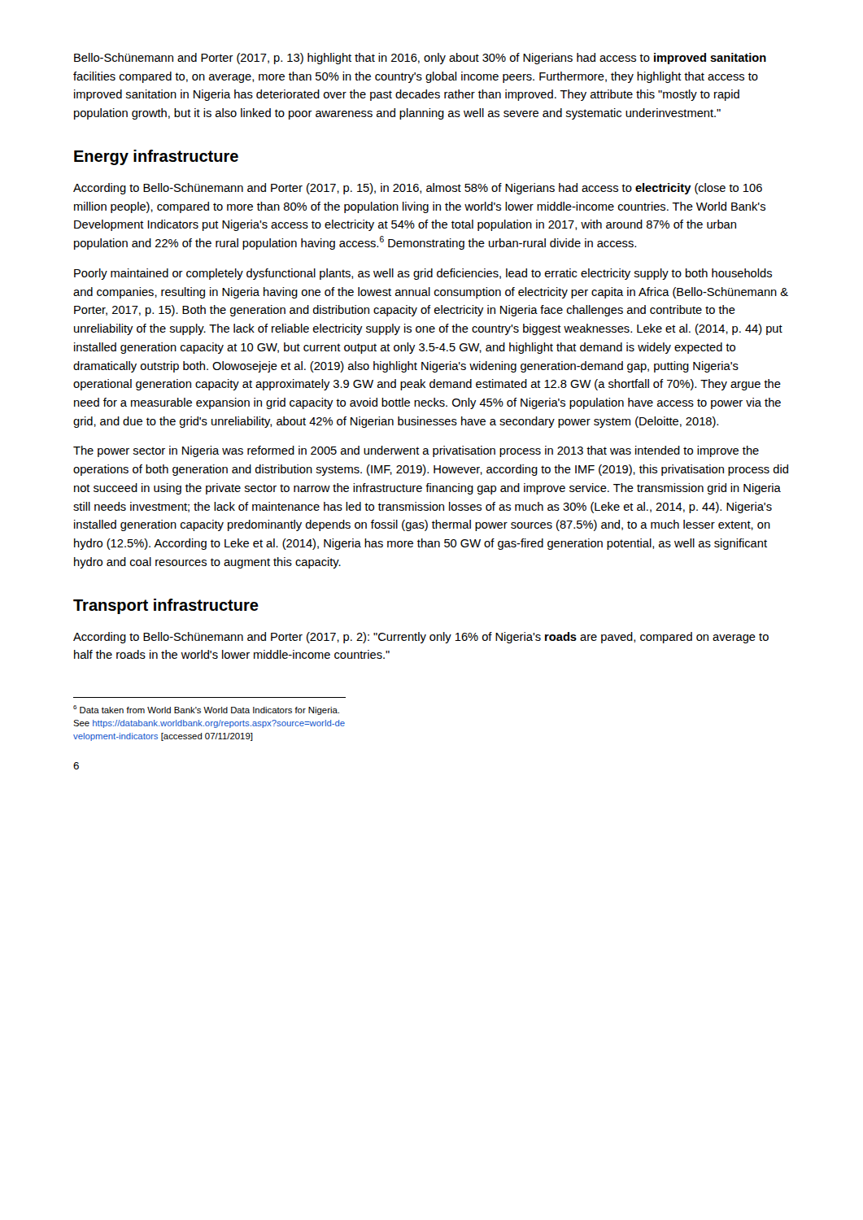Bello-Schünemann and Porter (2017, p. 13) highlight that in 2016, only about 30% of Nigerians had access to improved sanitation facilities compared to, on average, more than 50% in the country's global income peers. Furthermore, they highlight that access to improved sanitation in Nigeria has deteriorated over the past decades rather than improved. They attribute this "mostly to rapid population growth, but it is also linked to poor awareness and planning as well as severe and systematic underinvestment."
Energy infrastructure
According to Bello-Schünemann and Porter (2017, p. 15), in 2016, almost 58% of Nigerians had access to electricity (close to 106 million people), compared to more than 80% of the population living in the world's lower middle-income countries. The World Bank's Development Indicators put Nigeria's access to electricity at 54% of the total population in 2017, with around 87% of the urban population and 22% of the rural population having access.6 Demonstrating the urban-rural divide in access.
Poorly maintained or completely dysfunctional plants, as well as grid deficiencies, lead to erratic electricity supply to both households and companies, resulting in Nigeria having one of the lowest annual consumption of electricity per capita in Africa (Bello-Schünemann & Porter, 2017, p. 15). Both the generation and distribution capacity of electricity in Nigeria face challenges and contribute to the unreliability of the supply. The lack of reliable electricity supply is one of the country's biggest weaknesses. Leke et al. (2014, p. 44) put installed generation capacity at 10 GW, but current output at only 3.5-4.5 GW, and highlight that demand is widely expected to dramatically outstrip both. Olowosejeje et al. (2019) also highlight Nigeria's widening generation-demand gap, putting Nigeria's operational generation capacity at approximately 3.9 GW and peak demand estimated at 12.8 GW (a shortfall of 70%). They argue the need for a measurable expansion in grid capacity to avoid bottle necks. Only 45% of Nigeria's population have access to power via the grid, and due to the grid's unreliability, about 42% of Nigerian businesses have a secondary power system (Deloitte, 2018).
The power sector in Nigeria was reformed in 2005 and underwent a privatisation process in 2013 that was intended to improve the operations of both generation and distribution systems. (IMF, 2019). However, according to the IMF (2019), this privatisation process did not succeed in using the private sector to narrow the infrastructure financing gap and improve service. The transmission grid in Nigeria still needs investment; the lack of maintenance has led to transmission losses of as much as 30% (Leke et al., 2014, p. 44). Nigeria's installed generation capacity predominantly depends on fossil (gas) thermal power sources (87.5%) and, to a much lesser extent, on hydro (12.5%). According to Leke et al. (2014), Nigeria has more than 50 GW of gas-fired generation potential, as well as significant hydro and coal resources to augment this capacity.
Transport infrastructure
According to Bello-Schünemann and Porter (2017, p. 2): "Currently only 16% of Nigeria's roads are paved, compared on average to half the roads in the world's lower middle-income countries."
6 Data taken from World Bank's World Data Indicators for Nigeria. See https://databank.worldbank.org/reports.aspx?source=world-development-indicators [accessed 07/11/2019]
6